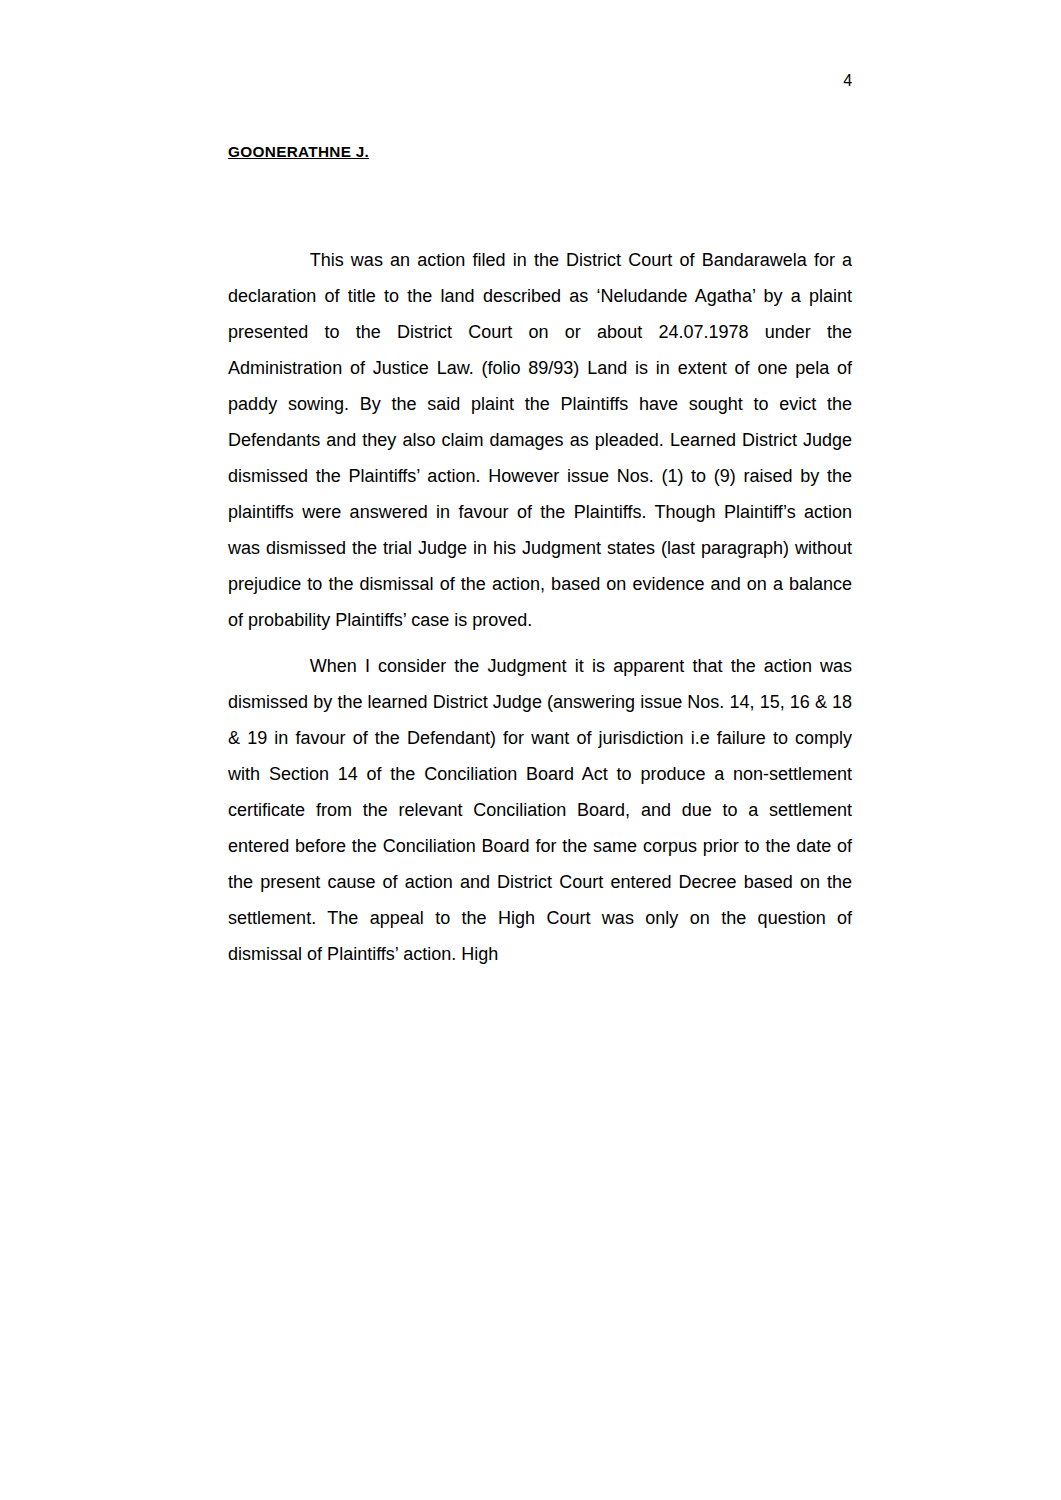4
GOONERATHNE J.
This was an action filed in the District Court of Bandarawela for a declaration of title to the land described as ‘Neludande Agatha’ by a plaint presented to the District Court on or about 24.07.1978 under the Administration of Justice Law. (folio 89/93) Land is in extent of one pela of paddy sowing. By the said plaint the Plaintiffs have sought to evict the Defendants and they also claim damages as pleaded. Learned District Judge dismissed the Plaintiffs’ action. However issue Nos. (1) to (9) raised by the plaintiffs were answered in favour of the Plaintiffs. Though Plaintiff’s action was dismissed the trial Judge in his Judgment states (last paragraph) without prejudice to the dismissal of the action, based on evidence and on a balance of probability Plaintiffs’ case is proved.
When I consider the Judgment it is apparent that the action was dismissed by the learned District Judge (answering issue Nos. 14, 15, 16 & 18 & 19 in favour of the Defendant) for want of jurisdiction i.e failure to comply with Section 14 of the Conciliation Board Act to produce a non-settlement certificate from the relevant Conciliation Board, and due to a settlement entered before the Conciliation Board for the same corpus prior to the date of the present cause of action and District Court entered Decree based on the settlement. The appeal to the High Court was only on the question of dismissal of Plaintiffs’ action. High